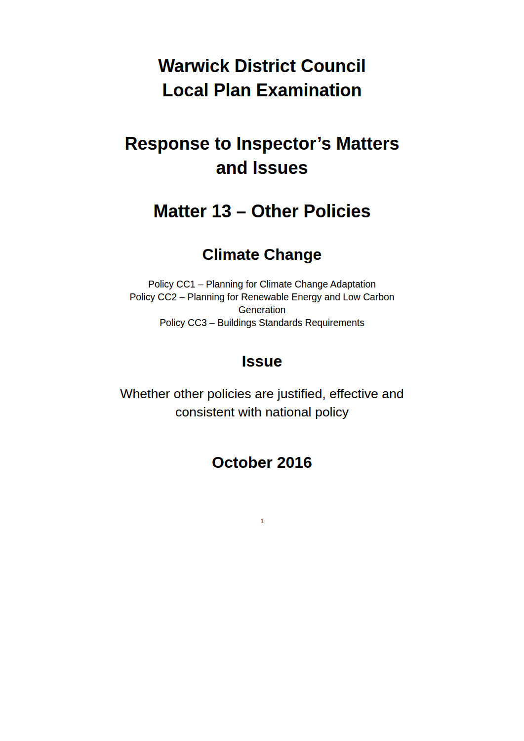Warwick District Council
Local Plan Examination
Response to Inspector’s Matters and Issues
Matter 13 – Other Policies
Climate Change
Policy CC1 – Planning for Climate Change Adaptation
Policy CC2 – Planning for Renewable Energy and Low Carbon Generation
Policy CC3 – Buildings Standards Requirements
Issue
Whether other policies are justified, effective and consistent with national policy
October 2016
1